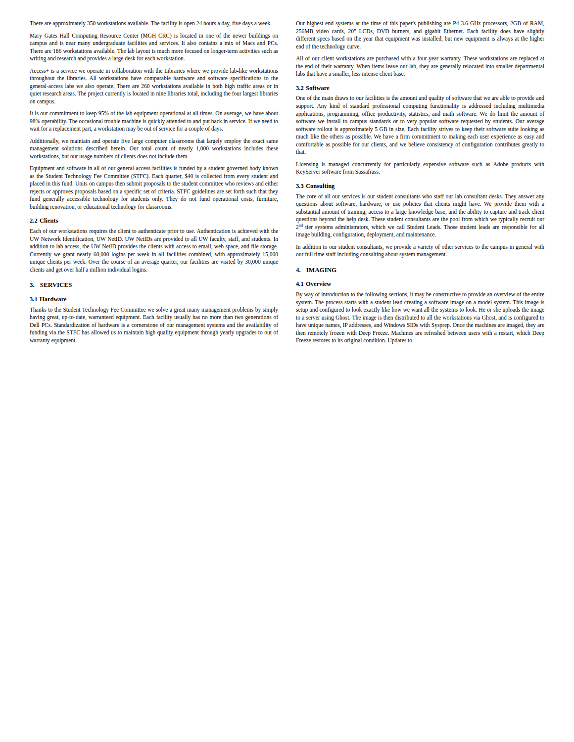There are approximately 350 workstations available. The facility is open 24 hours a day, five days a week.
Mary Gates Hall Computing Resource Center (MGH CRC) is located in one of the newer buildings on campus and is near many undergraduate facilities and services. It also contains a mix of Macs and PCs. There are 186 workstations available. The lab layout is much more focused on longer-term activities such as writing and research and provides a large desk for each workstation.
Access+ is a service we operate in collaboration with the Libraries where we provide lab-like workstations throughout the libraries. All workstations have comparable hardware and software specifications to the general-access labs we also operate. There are 260 workstations available in both high traffic areas or in quiet research areas. The project currently is located in nine libraries total, including the four largest libraries on campus.
It is our commitment to keep 95% of the lab equipment operational at all times. On average, we have about 98% operability. The occasional trouble machine is quickly attended to and put back in service. If we need to wait for a replacement part, a workstation may be out of service for a couple of days.
Additionally, we maintain and operate five large computer classrooms that largely employ the exact same management solutions described herein. Our total count of nearly 1,000 workstations includes these workstations, but our usage numbers of clients does not include them.
Equipment and software in all of our general-access facilities is funded by a student governed body known as the Student Technology Fee Committee (STFC). Each quarter, $40 is collected from every student and placed in this fund. Units on campus then submit proposals to the student committee who reviews and either rejects or approves proposals based on a specific set of criteria. STFC guidelines are set forth such that they fund generally accessible technology for students only. They do not fund operational costs, furniture, building renovation, or educational technology for classrooms.
2.2 Clients
Each of our workstations requires the client to authenticate prior to use. Authentication is achieved with the UW Network Identification, UW NetID. UW NetIDs are provided to all UW faculty, staff, and students. In addition to lab access, the UW NetID provides the clients with access to email, web space, and file storage. Currently we grant nearly 60,000 logins per week in all facilities combined, with approximately 15,000 unique clients per week. Over the course of an average quarter, our facilities are visited by 30,000 unique clients and get over half a million individual logins.
3. SERVICES
3.1 Hardware
Thanks to the Student Technology Fee Committee we solve a great many management problems by simply having great, up-to-date, warranteed equipment. Each facility usually has no more than two generations of Dell PCs. Standardization of hardware is a cornerstone of our management systems and the availability of funding via the STFC has allowed us to maintain high quality equipment through yearly upgrades to out of warranty equipment.
Our highest end systems at the time of this paper's publishing are P4 3.6 GHz processors, 2GB of RAM, 256MB video cards, 20" LCDs, DVD burners, and gigabit Ethernet. Each facility does have slightly different specs based on the year that equipment was installed, but new equipment is always at the higher end of the technology curve.
All of our client workstations are purchased with a four-year warranty. These workstations are replaced at the end of their warranty. When items leave our lab, they are generally relocated into smaller departmental labs that have a smaller, less intense client base.
3.2 Software
One of the main draws to our facilities is the amount and quality of software that we are able to provide and support. Any kind of standard professional computing functionality is addressed including multimedia applications, programming, office productivity, statistics, and math software. We do limit the amount of software we install to campus standards or to very popular software requested by students. Our average software rollout is approximately 5 GB in size. Each facility strives to keep their software suite looking as much like the others as possible. We have a firm commitment to making each user experience as easy and comfortable as possible for our clients, and we believe consistency of configuration contributes greatly to that.
Licensing is managed concurrently for particularly expensive software such as Adobe products with KeyServer software from Sassafrass.
3.3 Consulting
The core of all our services is our student consultants who staff our lab consultant desks. They answer any questions about software, hardware, or use policies that clients might have. We provide them with a substantial amount of training, access to a large knowledge base, and the ability to capture and track client questions beyond the help desk. These student consultants are the pool from which we typically recruit our 2nd tier systems administrators, which we call Student Leads. Those student leads are responsible for all image building, configuration, deployment, and maintenance.
In addition to our student consultants, we provide a variety of other services to the campus in general with our full time staff including consulting about system management.
4. IMAGING
4.1 Overview
By way of introduction to the following sections, it may be constructive to provide an overview of the entire system. The process starts with a student lead creating a software image on a model system. This image is setup and configured to look exactly like how we want all the systems to look. He or she uploads the image to a server using Ghost. The image is then distributed to all the workstations via Ghost, and is configured to have unique names, IP addresses, and Windows SIDs with Sysprep. Once the machines are imaged, they are then remotely frozen with Deep Freeze. Machines are refreshed between users with a restart, which Deep Freeze restores to its original condition. Updates to